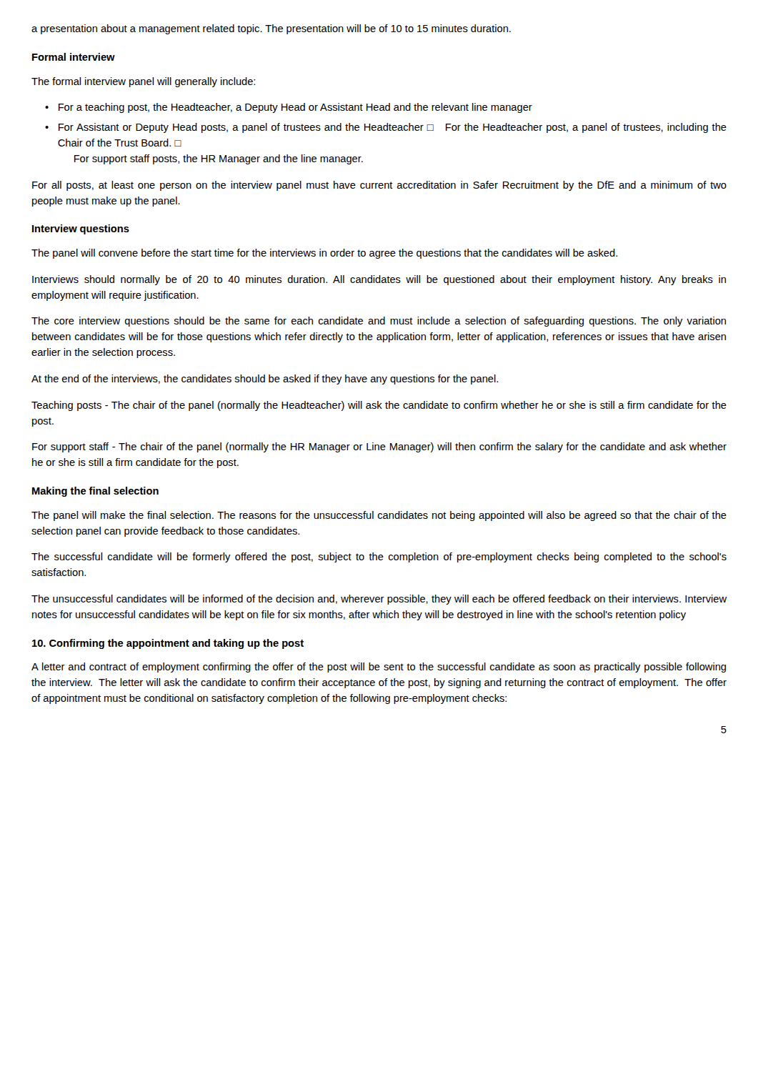a presentation about a management related topic. The presentation will be of 10 to 15 minutes duration.
Formal interview
The formal interview panel will generally include:
For a teaching post, the Headteacher, a Deputy Head or Assistant Head and the relevant line manager
For Assistant or Deputy Head posts, a panel of trustees and the Headteacher □ For the Headteacher post, a panel of trustees, including the Chair of the Trust Board. □
For support staff posts, the HR Manager and the line manager.
For all posts, at least one person on the interview panel must have current accreditation in Safer Recruitment by the DfE and a minimum of two people must make up the panel.
Interview questions
The panel will convene before the start time for the interviews in order to agree the questions that the candidates will be asked.
Interviews should normally be of 20 to 40 minutes duration. All candidates will be questioned about their employment history. Any breaks in employment will require justification.
The core interview questions should be the same for each candidate and must include a selection of safeguarding questions. The only variation between candidates will be for those questions which refer directly to the application form, letter of application, references or issues that have arisen earlier in the selection process.
At the end of the interviews, the candidates should be asked if they have any questions for the panel.
Teaching posts - The chair of the panel (normally the Headteacher) will ask the candidate to confirm whether he or she is still a firm candidate for the post.
For support staff - The chair of the panel (normally the HR Manager or Line Manager) will then confirm the salary for the candidate and ask whether he or she is still a firm candidate for the post.
Making the final selection
The panel will make the final selection. The reasons for the unsuccessful candidates not being appointed will also be agreed so that the chair of the selection panel can provide feedback to those candidates.
The successful candidate will be formerly offered the post, subject to the completion of pre-employment checks being completed to the school's satisfaction.
The unsuccessful candidates will be informed of the decision and, wherever possible, they will each be offered feedback on their interviews. Interview notes for unsuccessful candidates will be kept on file for six months, after which they will be destroyed in line with the school's retention policy
10. Confirming the appointment and taking up the post
A letter and contract of employment confirming the offer of the post will be sent to the successful candidate as soon as practically possible following the interview. The letter will ask the candidate to confirm their acceptance of the post, by signing and returning the contract of employment. The offer of appointment must be conditional on satisfactory completion of the following pre-employment checks:
5